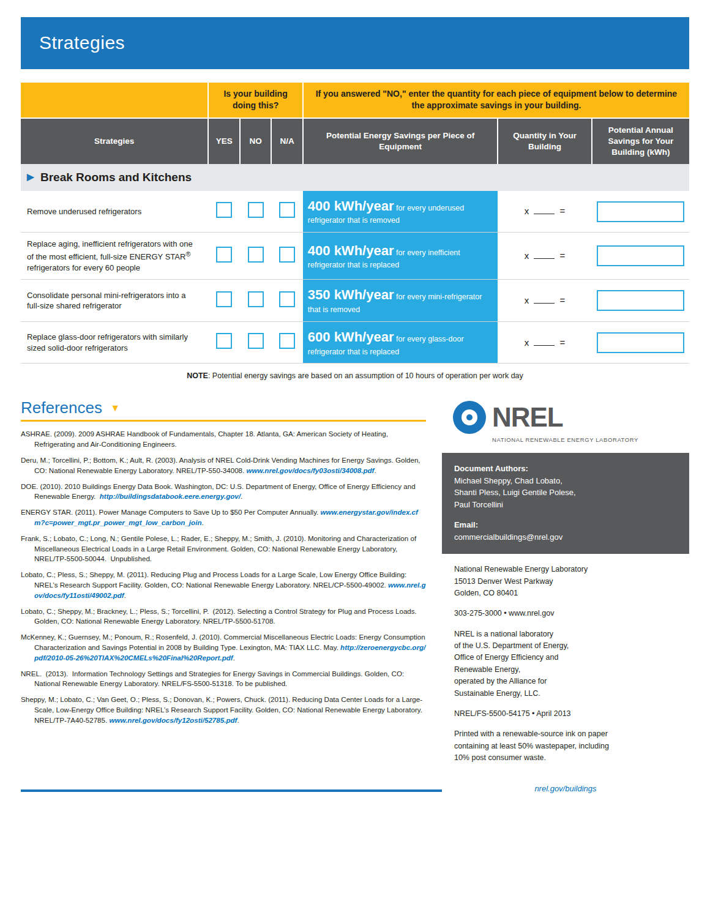Strategies
| | Is your building doing this? | If you answered "NO," enter the quantity for each piece of equipment below to determine the approximate savings in your building. |
| Strategies | YES | NO | N/A | Potential Energy Savings per Piece of Equipment | Quantity in Your Building | Potential Annual Savings for Your Building (kWh) |
| ▶ Break Rooms and Kitchens |
| Remove underused refrigerators | | | | 400 kWh/year for every underused refrigerator that is removed | x = | |
| Replace aging, inefficient refrigerators with one of the most efficient, full-size ENERGY STAR ® refrigerators for every 60 people | | | | 400 kWh/year for every inefficient refrigerator that is replaced | x = | |
| Consolidate personal mini-refrigerators into a full-size shared refrigerator | | | | 350 kWh/year for every mini-refrigerator that is removed | x = | |
| Replace glass-door refrigerators with similarly sized solid-door refrigerators | | | | 600 kWh/year for every glass-door refrigerator that is replaced | x = | |
NOTE: Potential energy savings are based on an assumption of 10 hours of operation per work day
References ▼
ASHRAE. (2009). 2009 ASHRAE Handbook of Fundamentals, Chapter 18. Atlanta, GA: American Society of Heating, Refrigerating and Air-Conditioning Engineers.
Deru, M.; Torcellini, P.; Bottom, K.; Ault, R. (2003). Analysis of NREL Cold-Drink Vending Machines for Energy Savings. Golden, CO: National Renewable Energy Laboratory. NREL/TP-550-34008. www.nrel.gov/docs/fy03osti/34008.pdf.
DOE. (2010). 2010 Buildings Energy Data Book. Washington, DC: U.S. Department of Energy, Office of Energy Efficiency and Renewable Energy. http://buildingsdatabook.eere.energy.gov/.
ENERGY STAR. (2011). Power Manage Computers to Save Up to $50 Per Computer Annually. www.energystar.gov/index.cfm?c=power_mgt.pr_power_mgt_low_carbon_join.
Frank, S.; Lobato, C.; Long, N.; Gentile Polese, L.; Rader, E.; Sheppy, M.; Smith, J. (2010). Monitoring and Characterization of Miscellaneous Electrical Loads in a Large Retail Environment. Golden, CO: National Renewable Energy Laboratory, NREL/TP-5500-50044. Unpublished.
Lobato, C.; Pless, S.; Sheppy, M. (2011). Reducing Plug and Process Loads for a Large Scale, Low Energy Office Building: NREL’s Research Support Facility. Golden, CO: National Renewable Energy Laboratory. NREL/CP-5500-49002. www.nrel.gov/docs/fy11osti/49002.pdf.
Lobato, C.; Sheppy, M.; Brackney, L.; Pless, S.; Torcellini, P. (2012). Selecting a Control Strategy for Plug and Process Loads. Golden, CO: National Renewable Energy Laboratory. NREL/TP-5500-51708.
McKenney, K.; Guernsey, M.; Ponoum, R.; Rosenfeld, J. (2010). Commercial Miscellaneous Electric Loads: Energy Consumption Characterization and Savings Potential in 2008 by Building Type. Lexington, MA: TIAX LLC. May. http://zeroenergycbc.org/pdf/2010-05-26%20TIAX%20CMELs%20Final%20Report.pdf.
NREL. (2013). Information Technology Settings and Strategies for Energy Savings in Commercial Buildings. Golden, CO: National Renewable Energy Laboratory. NREL/FS-5500-51318. To be published.
Sheppy, M.; Lobato, C.; Van Geet, O.; Pless, S.; Donovan, K.; Powers, Chuck. (2011). Reducing Data Center Loads for a Large-Scale, Low-Energy Office Building: NREL’s Research Support Facility. Golden, CO: National Renewable Energy Laboratory. NREL/TP-7A40-52785. www.nrel.gov/docs/fy12osti/52785.pdf.
NREL
NATIONAL RENEWABLE ENERGY LABORATORY
Document Authors:
Michael Sheppy, Chad Lobato,
Shanti Pless, Luigi Gentile Polese,
Paul Torcellini
Email:
commercialbuildings@nrel.gov
National Renewable Energy Laboratory
15013 Denver West Parkway
Golden, CO 80401
303-275-3000 • www.nrel.gov
NREL is a national laboratory
of the U.S. Department of Energy,
Office of Energy Efficiency and
Renewable Energy,
operated by the Alliance for
Sustainable Energy, LLC.
NREL/FS-5500-54175 • April 2013
Printed with a renewable-source ink on paper
containing at least 50% wastepaper, including
10% post consumer waste.
nrel.gov/buildings